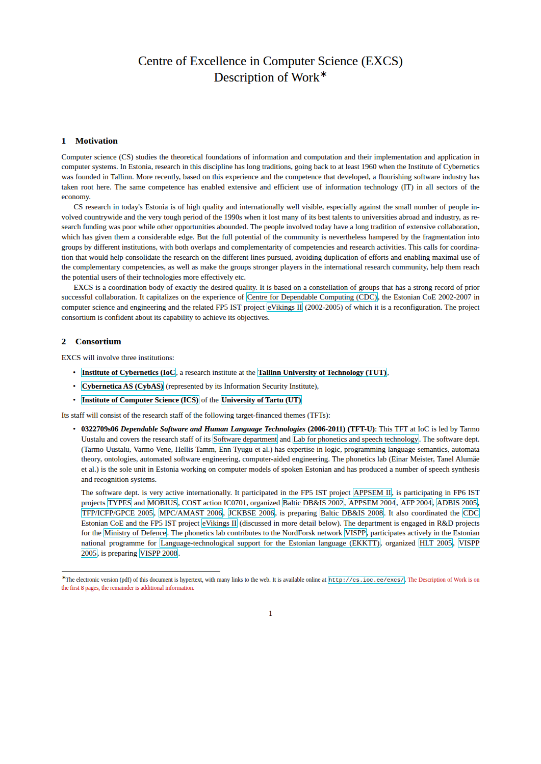Centre of Excellence in Computer Science (EXCS) Description of Work∗
1 Motivation
Computer science (CS) studies the theoretical foundations of information and computation and their implementation and application in computer systems. In Estonia, research in this discipline has long traditions, going back to at least 1960 when the Institute of Cybernetics was founded in Tallinn. More recently, based on this experience and the competence that developed, a flourishing software industry has taken root here. The same competence has enabled extensive and efficient use of information technology (IT) in all sectors of the economy.
CS research in today's Estonia is of high quality and internationally well visible, especially against the small number of people involved countrywide and the very tough period of the 1990s when it lost many of its best talents to universities abroad and industry, as research funding was poor while other opportunities abounded. The people involved today have a long tradition of extensive collaboration, which has given them a considerable edge. But the full potential of the community is nevertheless hampered by the fragmentation into groups by different institutions, with both overlaps and complementarity of competencies and research activities. This calls for coordination that would help consolidate the research on the different lines pursued, avoiding duplication of efforts and enabling maximal use of the complementary competencies, as well as make the groups stronger players in the international research community, help them reach the potential users of their technologies more effectively etc.
EXCS is a coordination body of exactly the desired quality. It is based on a constellation of groups that has a strong record of prior successful collaboration. It capitalizes on the experience of Centre for Dependable Computing (CDC), the Estonian CoE 2002-2007 in computer science and engineering and the related FP5 IST project eVikings II (2002-2005) of which it is a reconfiguration. The project consortium is confident about its capability to achieve its objectives.
2 Consortium
EXCS will involve three institutions:
Institute of Cybernetics (IoC, a research institute at the Tallinn University of Technology (TUT),
Cybernetica AS (CybAS) (represented by its Information Security Institute),
Institute of Computer Science (ICS) of the University of Tartu (UT)
Its staff will consist of the research staff of the following target-financed themes (TFTs):
0322709s06 Dependable Software and Human Language Technologies (2006-2011) (TFT-U): This TFT at IoC is led by Tarmo Uustalu and covers the research staff of its Software department and Lab for phonetics and speech technology. The software dept. (Tarmo Uustalu, Varmo Vene, Hellis Tamm, Enn Tyugu et al.) has expertise in logic, programming language semantics, automata theory, ontologies, automated software engineering, computer-aided engineering. The phonetics lab (Einar Meister, Tanel Alumäe et al.) is the sole unit in Estonia working on computer models of spoken Estonian and has produced a number of speech synthesis and recognition systems.
The software dept. is very active internationally. It participated in the FP5 IST project APPSEM II, is participating in FP6 IST projects TYPES and MOBIUS, COST action IC0701, organized Baltic DB&IS 2002, APPSEM 2004, AFP 2004, ADBIS 2005, TFP/ICFP/GPCE 2005, MPC/AMAST 2006, JCKBSE 2006, is preparing Baltic DB&IS 2008. It also coordinated the CDC Estonian CoE and the FP5 IST project eVikings II (discussed in more detail below). The department is engaged in R&D projects for the Ministry of Defence. The phonetics lab contributes to the NordForsk network VISPP, participates actively in the Estonian national programme for Language-technological support for the Estonian language (EKKTT), organized HLT 2005, VISPP 2005, is preparing VISPP 2008.
∗The electronic version (pdf) of this document is hypertext, with many links to the web. It is available online at http://cs.ioc.ee/excs/. The Description of Work is on the first 8 pages, the remainder is additional information.
1